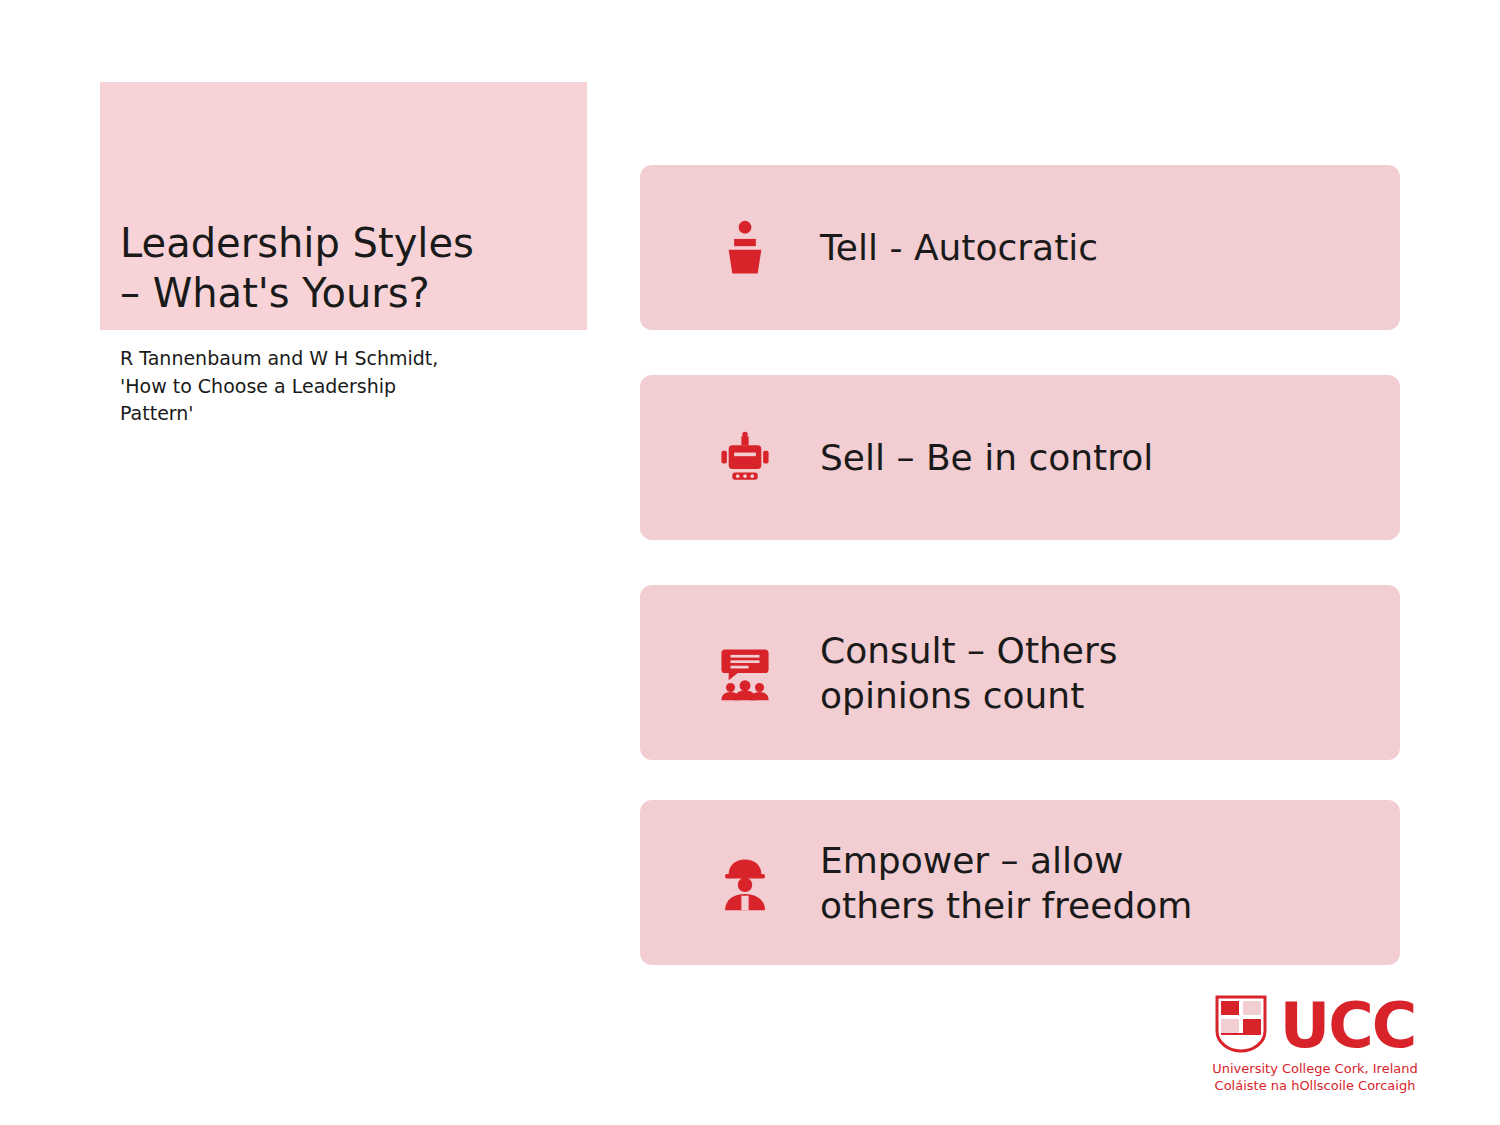Leadership Styles
– What's Yours?
R Tannenbaum and W H Schmidt,
'How to Choose a Leadership
Pattern'
Tell - Autocratic
Sell – Be in control
Consult – Others
opinions count
Empower – allow
others their freedom
UCC
University College Cork, Ireland
Coláiste na hOllscoile Corcaigh